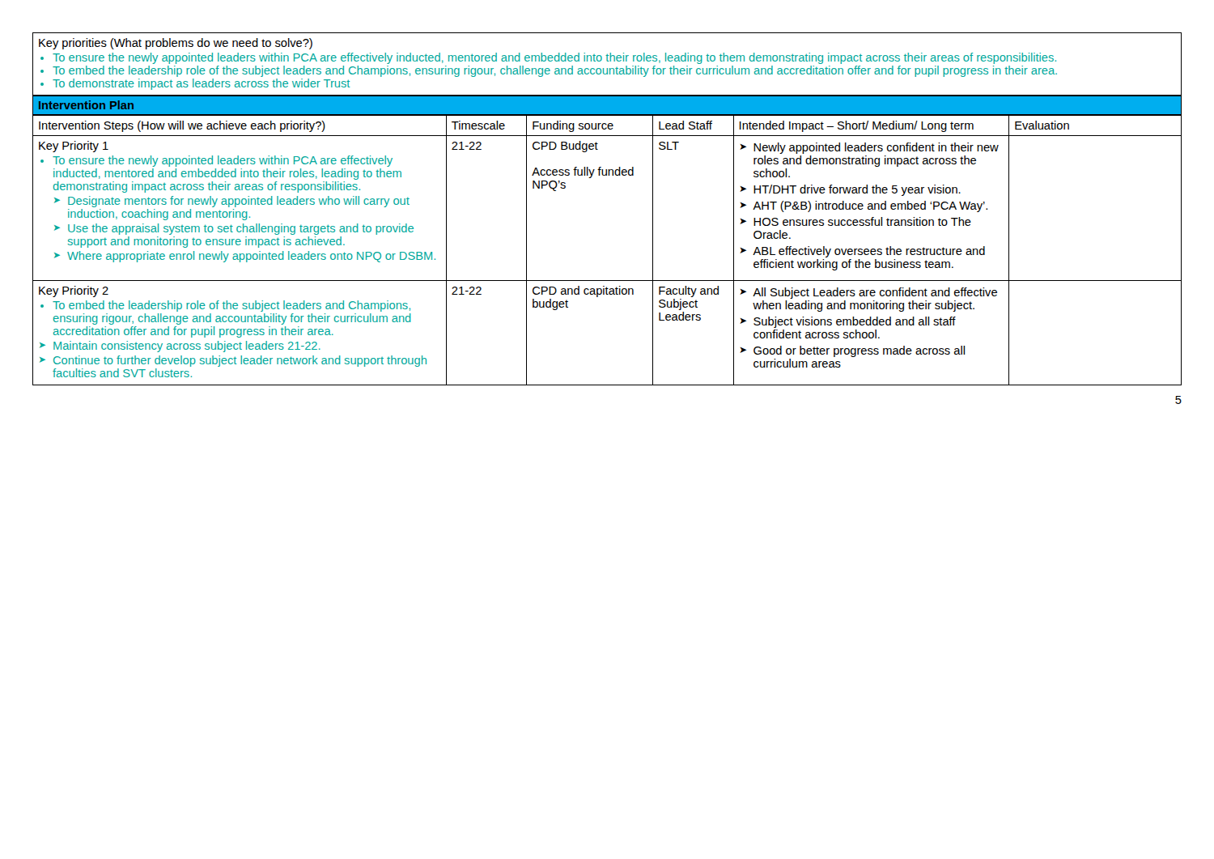Key priorities (What problems do we need to solve?)
To ensure the newly appointed leaders within PCA are effectively inducted, mentored and embedded into their roles, leading to them demonstrating impact across their areas of responsibilities.
To embed the leadership role of the subject leaders and Champions, ensuring rigour, challenge and accountability for their curriculum and accreditation offer and for pupil progress in their area.
To demonstrate impact as leaders across the wider Trust
Intervention Plan
| Intervention Steps (How will we achieve each priority?) | Timescale | Funding source | Lead Staff | Intended Impact – Short/ Medium/ Long term | Evaluation |
| Key Priority 1 To ensure the newly appointed leaders within PCA are effectively inducted, mentored and embedded into their roles, leading to them demonstrating impact across their areas of responsibilities. Designate mentors for newly appointed leaders who will carry out induction, coaching and mentoring. Use the appraisal system to set challenging targets and to provide support and monitoring to ensure impact is achieved. Where appropriate enrol newly appointed leaders onto NPQ or DSBM. | 21-22 | CPD Budget Access fully funded NPQ’s | SLT | Newly appointed leaders confident in their new roles and demonstrating impact across the school. HT/DHT drive forward the 5 year vision. AHT (P&B) introduce and embed ‘PCA Way’. HOS ensures successful transition to The Oracle. ABL effectively oversees the restructure and efficient working of the business team. | |
| Key Priority 2 To embed the leadership role of the subject leaders and Champions, ensuring rigour, challenge and accountability for their curriculum and accreditation offer and for pupil progress in their area. Maintain consistency across subject leaders 21-22. Continue to further develop subject leader network and support through faculties and SVT clusters. | 21-22 | CPD and capitation budget | Faculty and Subject Leaders | All Subject Leaders are confident and effective when leading and monitoring their subject. Subject visions embedded and all staff confident across school. Good or better progress made across all curriculum areas | |
5